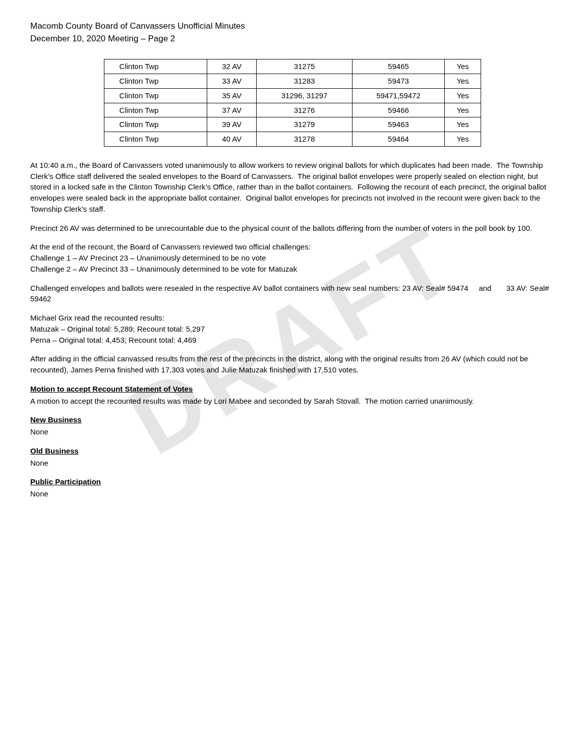DRAFT
Macomb County Board of Canvassers Unofficial Minutes
December 10, 2020 Meeting – Page 2
| Clinton Twp | 32 AV | 31275 | 59465 | Yes |
| Clinton Twp | 33 AV | 31283 | 59473 | Yes |
| Clinton Twp | 35 AV | 31296, 31297 | 59471,59472 | Yes |
| Clinton Twp | 37 AV | 31276 | 59466 | Yes |
| Clinton Twp | 39 AV | 31279 | 59463 | Yes |
| Clinton Twp | 40 AV | 31278 | 59464 | Yes |
At 10:40 a.m., the Board of Canvassers voted unanimously to allow workers to review original ballots for which duplicates had been made. The Township Clerk’s Office staff delivered the sealed envelopes to the Board of Canvassers. The original ballot envelopes were properly sealed on election night, but stored in a locked safe in the Clinton Township Clerk’s Office, rather than in the ballot containers. Following the recount of each precinct, the original ballot envelopes were sealed back in the appropriate ballot container. Original ballot envelopes for precincts not involved in the recount were given back to the Township Clerk’s staff.
Precinct 26 AV was determined to be unrecountable due to the physical count of the ballots differing from the number of voters in the poll book by 100.
At the end of the recount, the Board of Canvassers reviewed two official challenges:
Challenge 1 – AV Precinct 23 – Unanimously determined to be no vote
Challenge 2 – AV Precinct 33 – Unanimously determined to be vote for Matuzak
Challenged envelopes and ballots were resealed in the respective AV ballot containers with new seal numbers: 23 AV: Seal# 59474 and 33 AV: Seal# 59462
Michael Grix read the recounted results:
Matuzak – Original total: 5,289; Recount total: 5,297
Perna – Original total: 4,453; Recount total: 4,469
After adding in the official canvassed results from the rest of the precincts in the district, along with the original results from 26 AV (which could not be recounted), James Perna finished with 17,303 votes and Julie Matuzak finished with 17,510 votes.
Motion to accept Recount Statement of Votes
A motion to accept the recounted results was made by Lori Mabee and seconded by Sarah Stovall. The motion carried unanimously.
New Business
None
Old Business
None
Public Participation
None